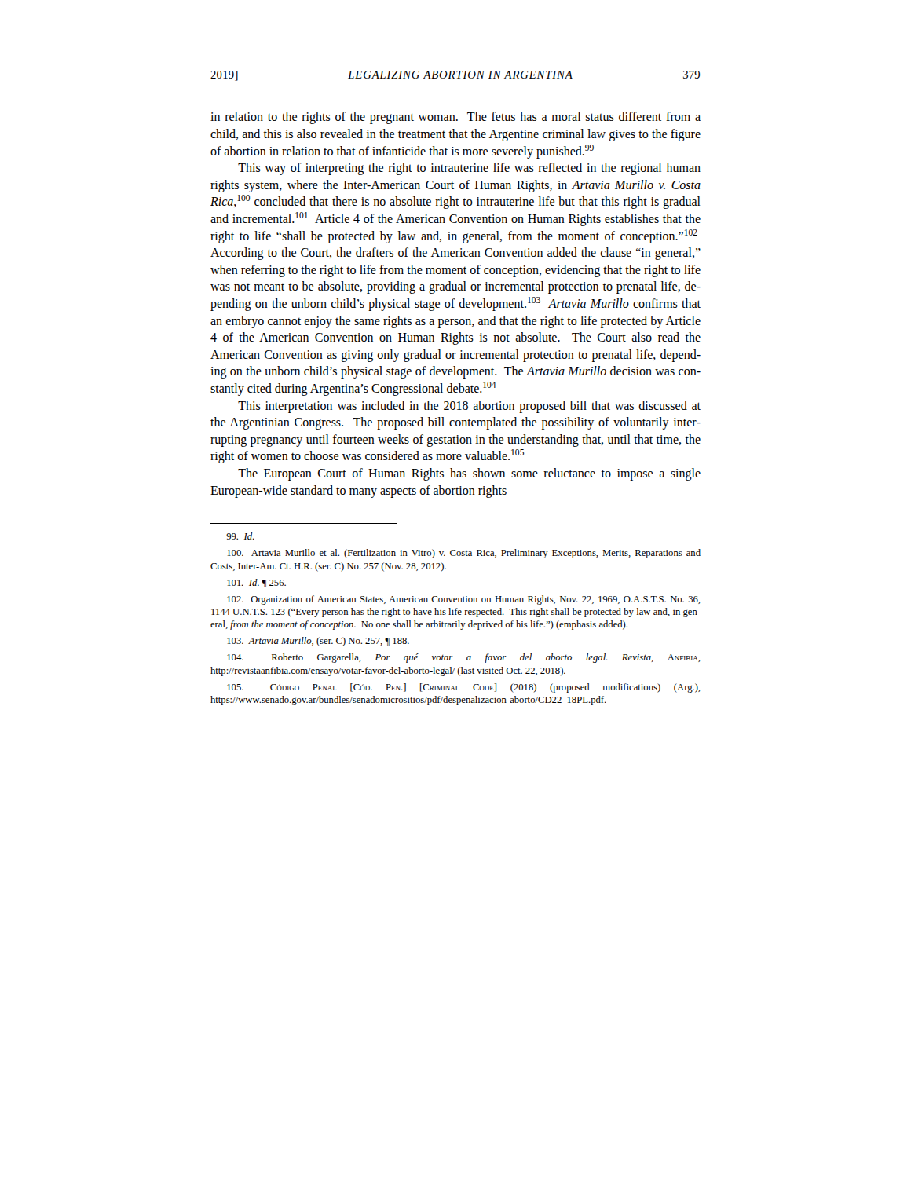2019] Legalizing Abortion in Argentina 379
in relation to the rights of the pregnant woman. The fetus has a moral status different from a child, and this is also revealed in the treatment that the Argentine criminal law gives to the figure of abortion in relation to that of infanticide that is more severely punished.99
This way of interpreting the right to intrauterine life was reflected in the regional human rights system, where the Inter-American Court of Human Rights, in Artavia Murillo v. Costa Rica,100 concluded that there is no absolute right to intrauterine life but that this right is gradual and incremental.101 Article 4 of the American Convention on Human Rights establishes that the right to life “shall be protected by law and, in general, from the moment of conception.”102 According to the Court, the drafters of the American Convention added the clause “in general,” when referring to the right to life from the moment of conception, evidencing that the right to life was not meant to be absolute, providing a gradual or incremental protection to prenatal life, depending on the unborn child’s physical stage of development.103 Artavia Murillo confirms that an embryo cannot enjoy the same rights as a person, and that the right to life protected by Article 4 of the American Convention on Human Rights is not absolute. The Court also read the American Convention as giving only gradual or incremental protection to prenatal life, depending on the unborn child’s physical stage of development. The Artavia Murillo decision was constantly cited during Argentina’s Congressional debate.104
This interpretation was included in the 2018 abortion proposed bill that was discussed at the Argentinian Congress. The proposed bill contemplated the possibility of voluntarily interrupting pregnancy until fourteen weeks of gestation in the understanding that, until that time, the right of women to choose was considered as more valuable.105
The European Court of Human Rights has shown some reluctance to impose a single European-wide standard to many aspects of abortion rights
99. Id.
100. Artavia Murillo et al. (Fertilization in Vitro) v. Costa Rica, Preliminary Exceptions, Merits, Reparations and Costs, Inter-Am. Ct. H.R. (ser. C) No. 257 (Nov. 28, 2012).
101. Id. ¶ 256.
102. Organization of American States, American Convention on Human Rights, Nov. 22, 1969, O.A.S.T.S. No. 36, 1144 U.N.T.S. 123 (“Every person has the right to have his life respected. This right shall be protected by law and, in general, from the moment of conception. No one shall be arbitrarily deprived of his life.”) (emphasis added).
103. Artavia Murillo, (ser. C) No. 257, ¶ 188.
104. Roberto Gargarella, Por qué votar a favor del aborto legal. Revista, Anfibia, http://revistaanfibia.com/ensayo/votar-favor-del-aborto-legal/ (last visited Oct. 22, 2018).
105. Código Penal [Cód. Pen.] [Criminal Code] (2018) (proposed modifications) (Arg.), https://www.senado.gov.ar/bundles/senadomicrositios/pdf/despenalizacion-aborto/CD22_18PL.pdf.